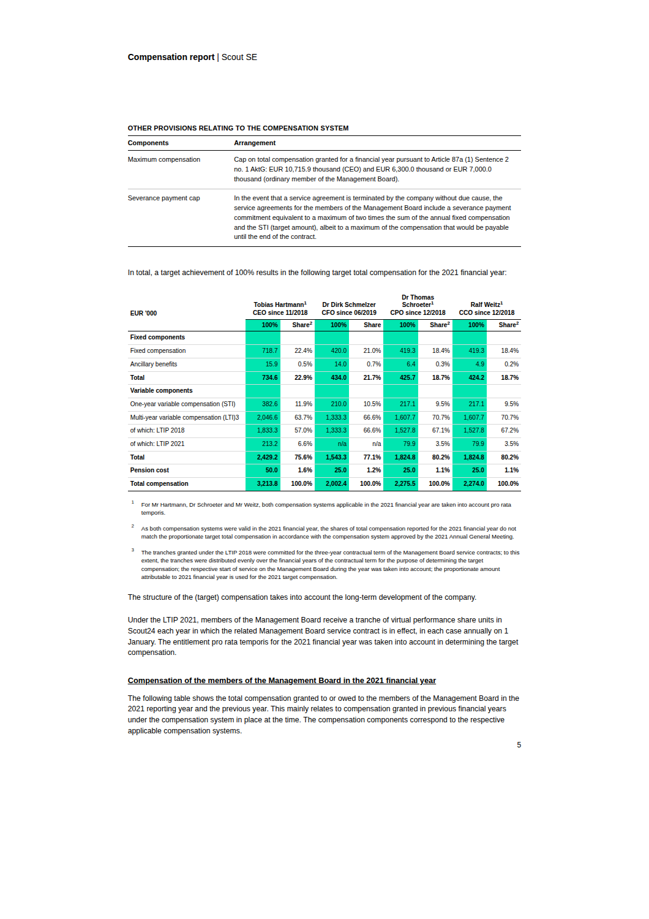Compensation report | Scout SE
OTHER PROVISIONS RELATING TO THE COMPENSATION SYSTEM
| Components | Arrangement |
| --- | --- |
| Maximum compensation | Cap on total compensation granted for a financial year pursuant to Article 87a (1) Sentence 2 no. 1 AktG: EUR 10,715.9 thousand (CEO) and EUR 6,300.0 thousand or EUR 7,000.0 thousand (ordinary member of the Management Board). |
| Severance payment cap | In the event that a service agreement is terminated by the company without due cause, the service agreements for the members of the Management Board include a severance payment commitment equivalent to a maximum of two times the sum of the annual fixed compensation and the STI (target amount), albeit to a maximum of the compensation that would be payable until the end of the contract. |
In total, a target achievement of 100% results in the following target total compensation for the 2021 financial year:
| EUR '000 | Tobias Hartmann 1 CEO since 11/2018 | Dr Dirk Schmelzer CFO since 06/2019 | Dr Thomas Schroeter 1 CPO since 12/2018 | Ralf Weitz 1 CCO since 12/2018 |
| --- | --- | --- | --- | --- |
| | 100% | Share 2 | 100% | Share | 100% | Share 2 | 100% | Share 2 |
| Fixed components | | | | | | | | |
| Fixed compensation | 718.7 | 22.4% | 420.0 | 21.0% | 419.3 | 18.4% | 419.3 | 18.4% |
| Ancillary benefits | 15.9 | 0.5% | 14.0 | 0.7% | 6.4 | 0.3% | 4.9 | 0.2% |
| Total | 734.6 | 22.9% | 434.0 | 21.7% | 425.7 | 18.7% | 424.2 | 18.7% |
| Variable components | | | | | | | | |
| One-year variable compensation (STI) | 382.6 | 11.9% | 210.0 | 10.5% | 217.1 | 9.5% | 217.1 | 9.5% |
| Multi-year variable compensation (LTI)3 | 2,046.6 | 63.7% | 1,333.3 | 66.6% | 1,607.7 | 70.7% | 1,607.7 | 70.7% |
| of which: LTIP 2018 | 1,833.3 | 57.0% | 1,333.3 | 66.6% | 1,527.8 | 67.1% | 1,527.8 | 67.2% |
| of which: LTIP 2021 | 213.2 | 6.6% | n/a | n/a | 79.9 | 3.5% | 79.9 | 3.5% |
| Total | 2,429.2 | 75.6% | 1,543.3 | 77.1% | 1,824.8 | 80.2% | 1,824.8 | 80.2% |
| Pension cost | 50.0 | 1.6% | 25.0 | 1.2% | 25.0 | 1.1% | 25.0 | 1.1% |
| Total compensation | 3,213.8 | 100.0% | 2,002.4 | 100.0% | 2,275.5 | 100.0% | 2,274.0 | 100.0% |
For Mr Hartmann, Dr Schroeter and Mr Weitz, both compensation systems applicable in the 2021 financial year are taken into account pro rata temporis.
As both compensation systems were valid in the 2021 financial year, the shares of total compensation reported for the 2021 financial year do not match the proportionate target total compensation in accordance with the compensation system approved by the 2021 Annual General Meeting.
The tranches granted under the LTIP 2018 were committed for the three-year contractual term of the Management Board service contracts; to this extent, the tranches were distributed evenly over the financial years of the contractual term for the purpose of determining the target compensation; the respective start of service on the Management Board during the year was taken into account; the proportionate amount attributable to 2021 financial year is used for the 2021 target compensation.
The structure of the (target) compensation takes into account the long-term development of the company.
Under the LTIP 2021, members of the Management Board receive a tranche of virtual performance share units in Scout24 each year in which the related Management Board service contract is in effect, in each case annually on 1 January. The entitlement pro rata temporis for the 2021 financial year was taken into account in determining the target compensation.
Compensation of the members of the Management Board in the 2021 financial year
The following table shows the total compensation granted to or owed to the members of the Management Board in the 2021 reporting year and the previous year. This mainly relates to compensation granted in previous financial years under the compensation system in place at the time. The compensation components correspond to the respective applicable compensation systems.
5